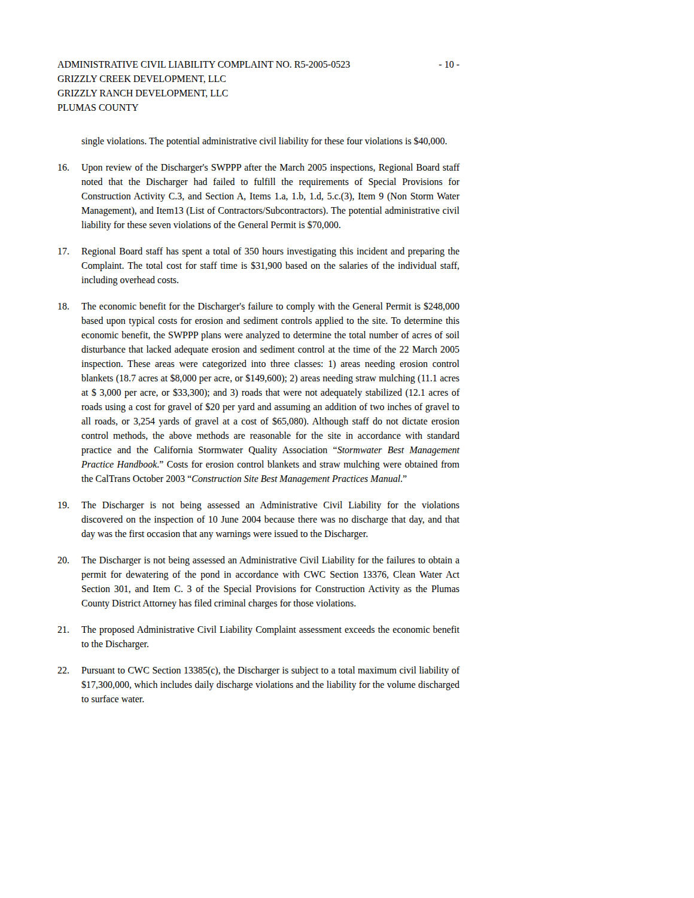Administrative Civil Liability Complaint No. R5-2005-0523 - 10 -
Grizzly Creek Development, LLC
Grizzly Ranch Development, LLC
Plumas County
single violations. The potential administrative civil liability for these four violations is $40,000.
Upon review of the Discharger's SWPPP after the March 2005 inspections, Regional Board staff noted that the Discharger had failed to fulfill the requirements of Special Provisions for Construction Activity C.3, and Section A, Items 1.a, 1.b, 1.d, 5.c.(3), Item 9 (Non Storm Water Management), and Item13 (List of Contractors/Subcontractors). The potential administrative civil liability for these seven violations of the General Permit is $70,000.
Regional Board staff has spent a total of 350 hours investigating this incident and preparing the Complaint. The total cost for staff time is $31,900 based on the salaries of the individual staff, including overhead costs.
The economic benefit for the Discharger's failure to comply with the General Permit is $248,000 based upon typical costs for erosion and sediment controls applied to the site. To determine this economic benefit, the SWPPP plans were analyzed to determine the total number of acres of soil disturbance that lacked adequate erosion and sediment control at the time of the 22 March 2005 inspection. These areas were categorized into three classes: 1) areas needing erosion control blankets (18.7 acres at $8,000 per acre, or $149,600); 2) areas needing straw mulching (11.1 acres at $ 3,000 per acre, or $33,300); and 3) roads that were not adequately stabilized (12.1 acres of roads using a cost for gravel of $20 per yard and assuming an addition of two inches of gravel to all roads, or 3,254 yards of gravel at a cost of $65,080). Although staff do not dictate erosion control methods, the above methods are reasonable for the site in accordance with standard practice and the California Stormwater Quality Association “Stormwater Best Management Practice Handbook.” Costs for erosion control blankets and straw mulching were obtained from the CalTrans October 2003 “Construction Site Best Management Practices Manual.”
The Discharger is not being assessed an Administrative Civil Liability for the violations discovered on the inspection of 10 June 2004 because there was no discharge that day, and that day was the first occasion that any warnings were issued to the Discharger.
The Discharger is not being assessed an Administrative Civil Liability for the failures to obtain a permit for dewatering of the pond in accordance with CWC Section 13376, Clean Water Act Section 301, and Item C. 3 of the Special Provisions for Construction Activity as the Plumas County District Attorney has filed criminal charges for those violations.
The proposed Administrative Civil Liability Complaint assessment exceeds the economic benefit to the Discharger.
Pursuant to CWC Section 13385(c), the Discharger is subject to a total maximum civil liability of $17,300,000, which includes daily discharge violations and the liability for the volume discharged to surface water.